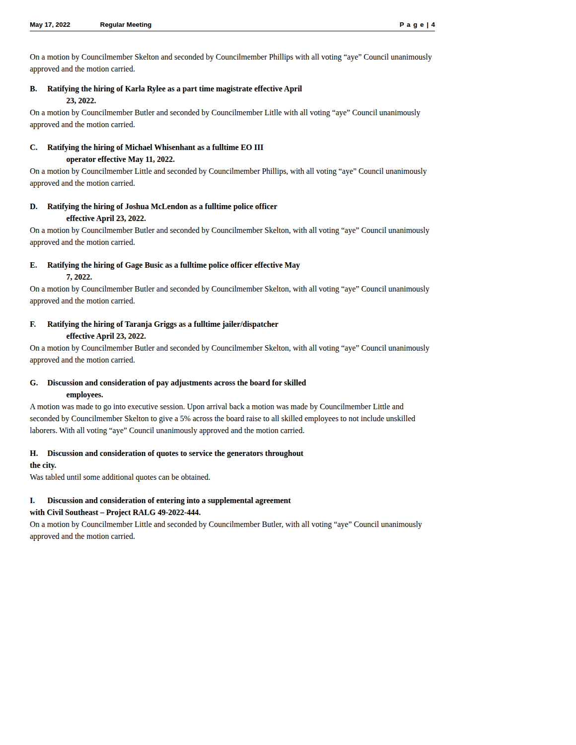May 17, 2022 Regular Meeting P a g e | 4
On a motion by Councilmember Skelton and seconded by Councilmember Phillips with all voting “aye” Council unanimously approved and the motion carried.
B. Ratifying the hiring of Karla Rylee as a part time magistrate effective April 23, 2022.
On a motion by Councilmember Butler and seconded by Councilmember Litlle with all voting “aye” Council unanimously approved and the motion carried.
C. Ratifying the hiring of Michael Whisenhant as a fulltime EO III operator effective May 11, 2022.
On a motion by Councilmember Little and seconded by Councilmember Phillips, with all voting “aye” Council unanimously approved and the motion carried.
D. Ratifying the hiring of Joshua McLendon as a fulltime police officer effective April 23, 2022.
On a motion by Councilmember Butler and seconded by Councilmember Skelton, with all voting “aye” Council unanimously approved and the motion carried.
E. Ratifying the hiring of Gage Busic as a fulltime police officer effective May 7, 2022.
On a motion by Councilmember Butler and seconded by Councilmember Skelton, with all voting “aye” Council unanimously approved and the motion carried.
F. Ratifying the hiring of Taranja Griggs as a fulltime jailer/dispatcher effective April 23, 2022.
On a motion by Councilmember Butler and seconded by Councilmember Skelton, with all voting “aye” Council unanimously approved and the motion carried.
G. Discussion and consideration of pay adjustments across the board for skilled employees.
A motion was made to go into executive session. Upon arrival back a motion was made by Councilmember Little and seconded by Councilmember Skelton to give a 5% across the board raise to all skilled employees to not include unskilled laborers. With all voting “aye” Council unanimously approved and the motion carried.
H. Discussion and consideration of quotes to service the generators throughout the city.
Was tabled until some additional quotes can be obtained.
I. Discussion and consideration of entering into a supplemental agreement with Civil Southeast – Project RALG 49-2022-444.
On a motion by Councilmember Little and seconded by Councilmember Butler, with all voting “aye” Council unanimously approved and the motion carried.